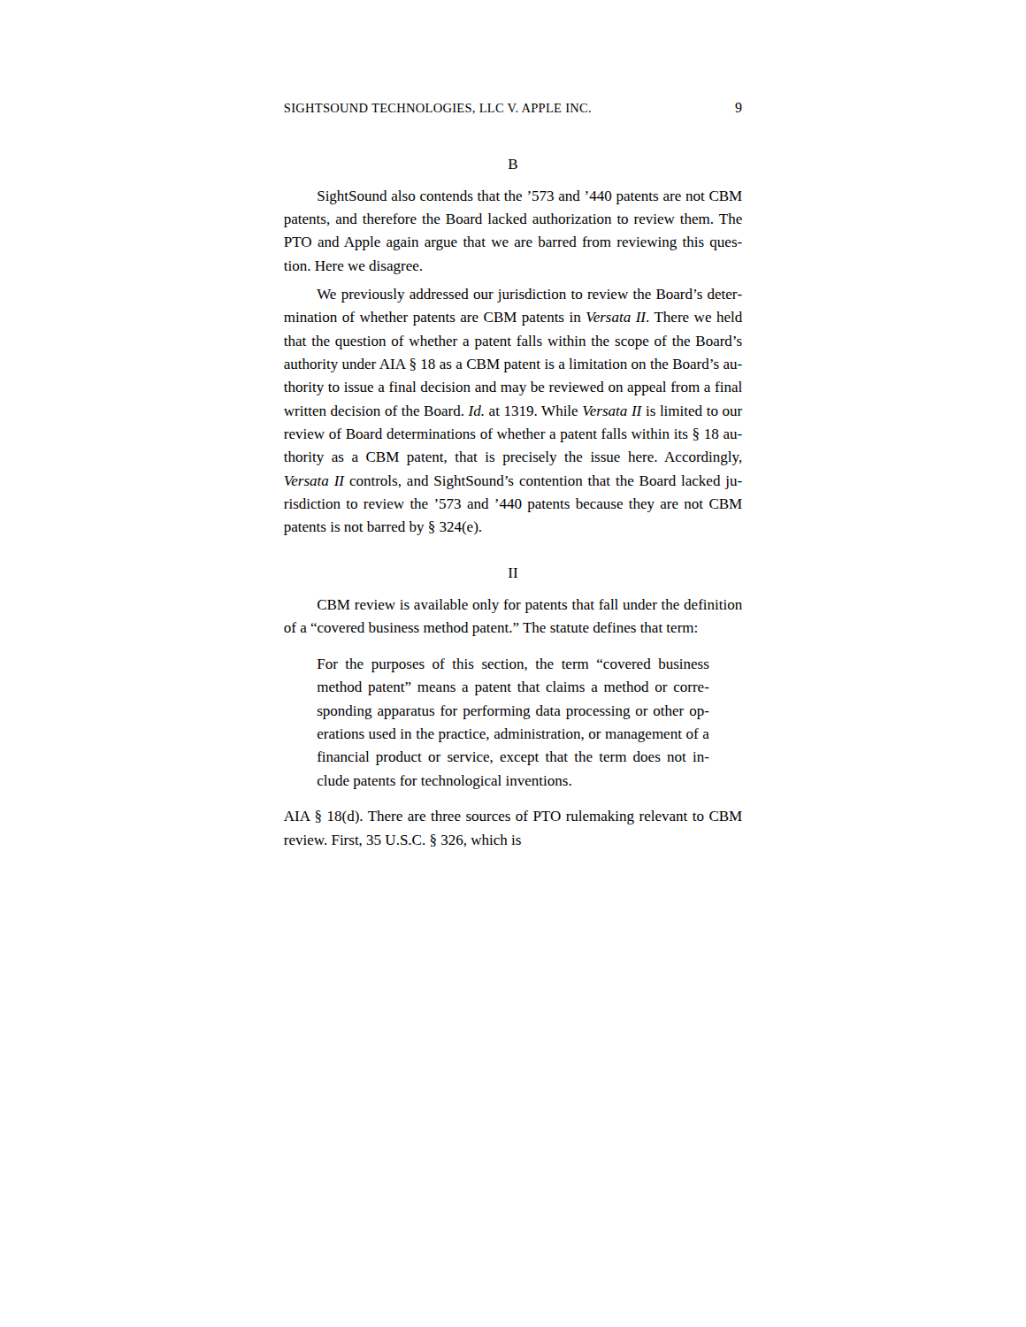SightSound Technologies, LLC v. Apple Inc. 9
B
SightSound also contends that the ’573 and ’440 patents are not CBM patents, and therefore the Board lacked authorization to review them. The PTO and Apple again argue that we are barred from reviewing this question. Here we disagree.
We previously addressed our jurisdiction to review the Board’s determination of whether patents are CBM patents in Versata II. There we held that the question of whether a patent falls within the scope of the Board’s authority under AIA § 18 as a CBM patent is a limitation on the Board’s authority to issue a final decision and may be reviewed on appeal from a final written decision of the Board. Id. at 1319. While Versata II is limited to our review of Board determinations of whether a patent falls within its § 18 authority as a CBM patent, that is precisely the issue here. Accordingly, Versata II controls, and SightSound’s contention that the Board lacked jurisdiction to review the ’573 and ’440 patents because they are not CBM patents is not barred by § 324(e).
II
CBM review is available only for patents that fall under the definition of a “covered business method patent.” The statute defines that term:
For the purposes of this section, the term “covered business method patent” means a patent that claims a method or corresponding apparatus for performing data processing or other operations used in the practice, administration, or management of a financial product or service, except that the term does not include patents for technological inventions.
AIA § 18(d). There are three sources of PTO rulemaking relevant to CBM review. First, 35 U.S.C. § 326, which is